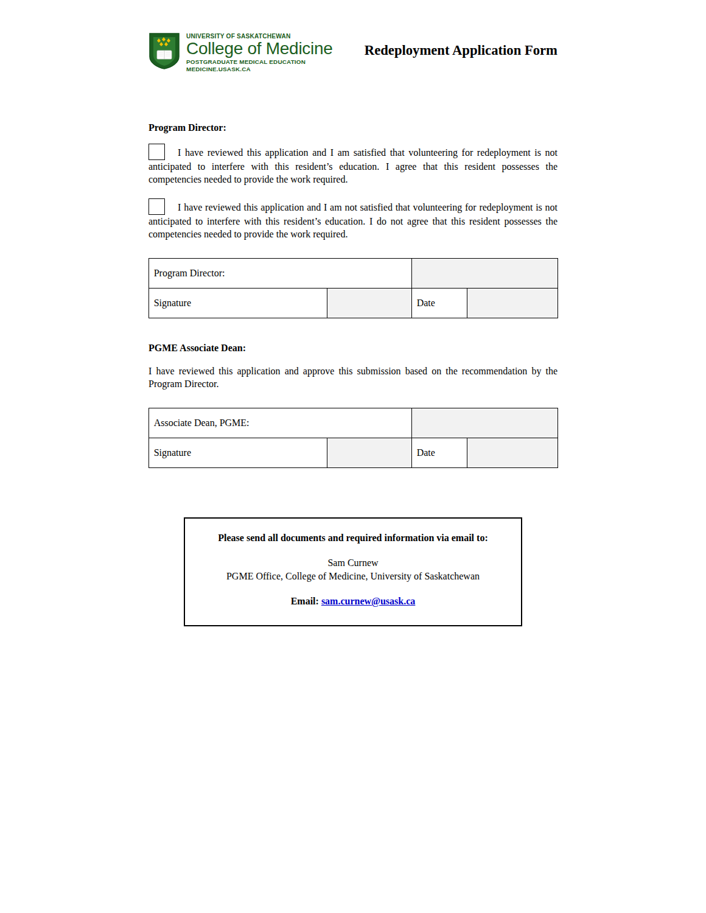University of Saskatchewan
College of Medicine
Postgraduate Medical Education
medicine.usask.ca
Redeployment Application Form
Program Director:
I have reviewed this application and I am satisfied that volunteering for redeployment is not anticipated to interfere with this resident’s education. I agree that this resident possesses the competencies needed to provide the work required.
I have reviewed this application and I am not satisfied that volunteering for redeployment is not anticipated to interfere with this resident’s education. I do not agree that this resident possesses the competencies needed to provide the work required.
| Program Director: | |
| Signature | | Date | |
PGME Associate Dean:
I have reviewed this application and approve this submission based on the recommendation by the Program Director.
| Associate Dean, PGME: | |
| Signature | | Date | |
Please send all documents and required information via email to:
Sam Curnew
PGME Office, College of Medicine, University of Saskatchewan
Email: sam.curnew@usask.ca